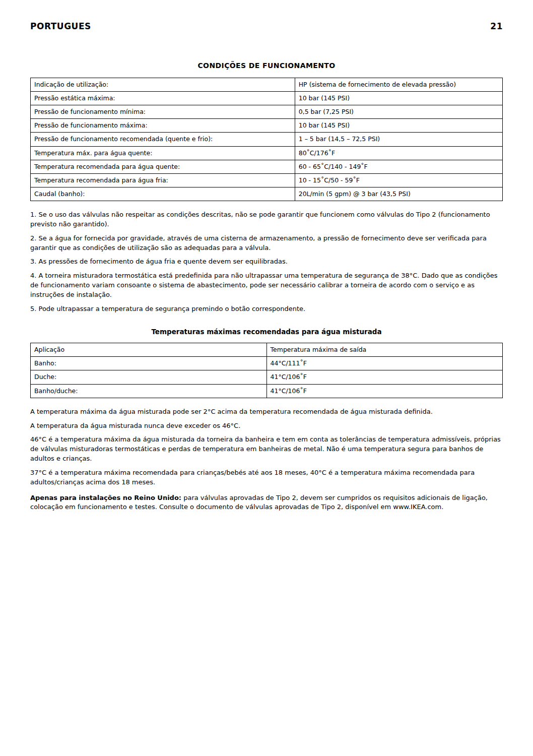PORTUGUES 21
CONDIÇÕES DE FUNCIONAMENTO
| Indicação de utilização: | HP (sistema de fornecimento de elevada pressão) |
| Pressão estática máxima: | 10 bar (145 PSI) |
| Pressão de funcionamento mínima: | 0,5 bar (7,25 PSI) |
| Pressão de funcionamento máxima: | 10 bar (145 PSI) |
| Pressão de funcionamento recomendada (quente e frio): | 1 – 5 bar (14,5 – 72,5 PSI) |
| Temperatura máx. para água quente: | 80˚C/176˚F |
| Temperatura recomendada para água quente: | 60 - 65˚C/140 - 149˚F |
| Temperatura recomendada para água fria: | 10 - 15˚C/50 - 59˚F |
| Caudal (banho): | 20L/min (5 gpm) @ 3 bar (43,5 PSI) |
1. Se o uso das válvulas não respeitar as condições descritas, não se pode garantir que funcionem como válvulas do Tipo 2 (funcionamento previsto não garantido).
2. Se a água for fornecida por gravidade, através de uma cisterna de armazenamento, a pressão de fornecimento deve ser verificada para garantir que as condições de utilização são as adequadas para a válvula.
3. As pressões de fornecimento de água fria e quente devem ser equilibradas.
4. A torneira misturadora termostática está predefinida para não ultrapassar uma temperatura de segurança de 38°C. Dado que as condições de funcionamento variam consoante o sistema de abastecimento, pode ser necessário calibrar a torneira de acordo com o serviço e as instruções de instalação.
5. Pode ultrapassar a temperatura de segurança premindo o botão correspondente.
Temperaturas máximas recomendadas para água misturada
| Aplicação | Temperatura máxima de saída |
| Banho: | 44°C/111˚F |
| Duche: | 41°C/106˚F |
| Banho/duche: | 41°C/106˚F |
A temperatura máxima da água misturada pode ser 2°C acima da temperatura recomendada de água misturada definida.
A temperatura da água misturada nunca deve exceder os 46°C.
46°C é a temperatura máxima da água misturada da torneira da banheira e tem em conta as tolerâncias de temperatura admissíveis, próprias de válvulas misturadoras termostáticas e perdas de temperatura em banheiras de metal. Não é uma temperatura segura para banhos de adultos e crianças.
37°C é a temperatura máxima recomendada para crianças/bebés até aos 18 meses, 40°C é a temperatura máxima recomendada para adultos/crianças acima dos 18 meses.
Apenas para instalações no Reino Unido: para válvulas aprovadas de Tipo 2, devem ser cumpridos os requisitos adicionais de ligação, colocação em funcionamento e testes. Consulte o documento de válvulas aprovadas de Tipo 2, disponível em www.IKEA.com.